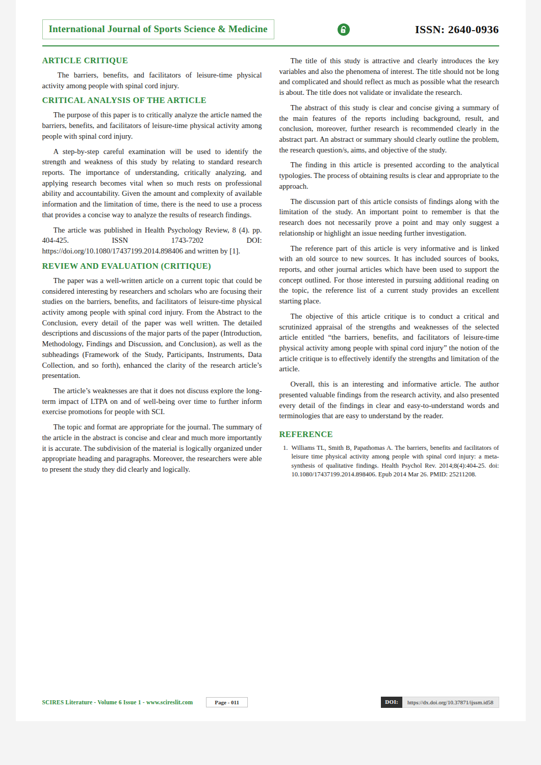International Journal of Sports Science & Medicine
ISSN: 2640-0936
Article Critique
The barriers, benefits, and facilitators of leisure-time physical activity among people with spinal cord injury.
Critical Analysis of the Article
The purpose of this paper is to critically analyze the article named the barriers, benefits, and facilitators of leisure-time physical activity among people with spinal cord injury.
A step-by-step careful examination will be used to identify the strength and weakness of this study by relating to standard research reports. The importance of understanding, critically analyzing, and applying research becomes vital when so much rests on professional ability and accountability. Given the amount and complexity of available information and the limitation of time, there is the need to use a process that provides a concise way to analyze the results of research findings.
The article was published in Health Psychology Review, 8 (4). pp. 404-425. ISSN 1743-7202 DOI: https://doi.org/10.1080/17437199.2014.898406 and written by [1].
Review and Evaluation (Critique)
The paper was a well-written article on a current topic that could be considered interesting by researchers and scholars who are focusing their studies on the barriers, benefits, and facilitators of leisure-time physical activity among people with spinal cord injury. From the Abstract to the Conclusion, every detail of the paper was well written. The detailed descriptions and discussions of the major parts of the paper (Introduction, Methodology, Findings and Discussion, and Conclusion), as well as the subheadings (Framework of the Study, Participants, Instruments, Data Collection, and so forth), enhanced the clarity of the research article’s presentation.
The article’s weaknesses are that it does not discuss explore the long-term impact of LTPA on and of well-being over time to further inform exercise promotions for people with SCI.
The topic and format are appropriate for the journal. The summary of the article in the abstract is concise and clear and much more importantly it is accurate. The subdivision of the material is logically organized under appropriate heading and paragraphs. Moreover, the researchers were able to present the study they did clearly and logically.
The title of this study is attractive and clearly introduces the key variables and also the phenomena of interest. The title should not be long and complicated and should reflect as much as possible what the research is about. The title does not validate or invalidate the research.
The abstract of this study is clear and concise giving a summary of the main features of the reports including background, result, and conclusion, moreover, further research is recommended clearly in the abstract part. An abstract or summary should clearly outline the problem, the research question/s, aims, and objective of the study.
The finding in this article is presented according to the analytical typologies. The process of obtaining results is clear and appropriate to the approach.
The discussion part of this article consists of findings along with the limitation of the study. An important point to remember is that the research does not necessarily prove a point and may only suggest a relationship or highlight an issue needing further investigation.
The reference part of this article is very informative and is linked with an old source to new sources. It has included sources of books, reports, and other journal articles which have been used to support the concept outlined. For those interested in pursuing additional reading on the topic, the reference list of a current study provides an excellent starting place.
The objective of this article critique is to conduct a critical and scrutinized appraisal of the strengths and weaknesses of the selected article entitled “the barriers, benefits, and facilitators of leisure-time physical activity among people with spinal cord injury” the notion of the article critique is to effectively identify the strengths and limitation of the article.
Overall, this is an interesting and informative article. The author presented valuable findings from the research activity, and also presented every detail of the findings in clear and easy-to-understand words and terminologies that are easy to understand by the reader.
Reference
Williams TL, Smith B, Papathomas A. The barriers, benefits and facilitators of leisure time physical activity among people with spinal cord injury: a meta-synthesis of qualitative findings. Health Psychol Rev. 2014;8(4):404-25. doi: 10.1080/17437199.2014.898406. Epub 2014 Mar 26. PMID: 25211208.
SCIRES Literature - Volume 6 Issue 1 - www.scireslit.com Page - 011
DOI: https://dx.doi.org/10.37871/ijssm.id58